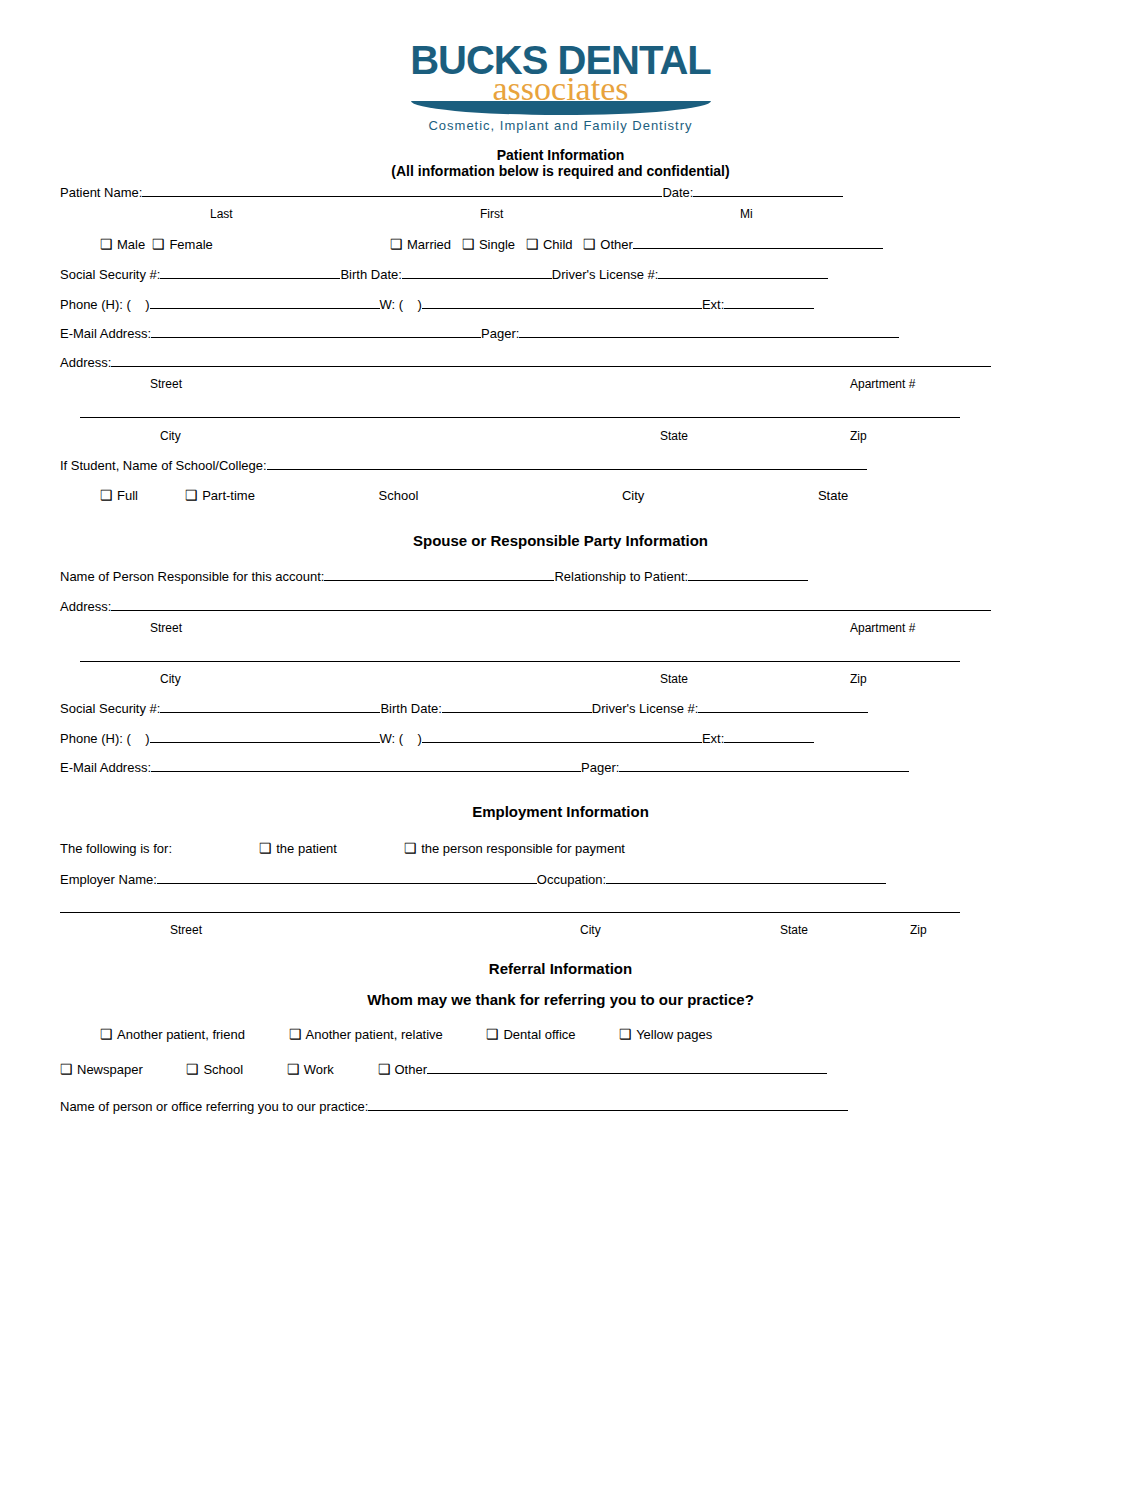BUCKS DENTAL
associates
Cosmetic, Implant and Family Dentistry
Patient Information (All information below is required and confidential)
Patient Name: Date:
Last First Mi
❑Male ❑Female ❑Married ❑Single ❑Child ❑Other
Social Security #: Birth Date: Driver's License #:
Phone (H): ( ) W: ( ) Ext:
E-Mail Address: Pager:
Address:
Street Apartment #
City State Zip
If Student, Name of School/College:
❑Full ❑Part-time School City State
Spouse or Responsible Party Information
Name of Person Responsible for this account: Relationship to Patient:
Address:
Street Apartment #
City State Zip
Social Security #: Birth Date: Driver's License #:
Phone (H): ( ) W: ( ) Ext:
E-Mail Address: Pager:
Employment Information
The following is for: ❑the patient ❑the person responsible for payment
Employer Name: Occupation:
Street City State Zip
Referral Information
Whom may we thank for referring you to our practice?
❑Another patient, friend ❑Another patient, relative ❑Dental office ❑Yellow pages
❑Newspaper ❑School ❑Work ❑Other
Name of person or office referring you to our practice: